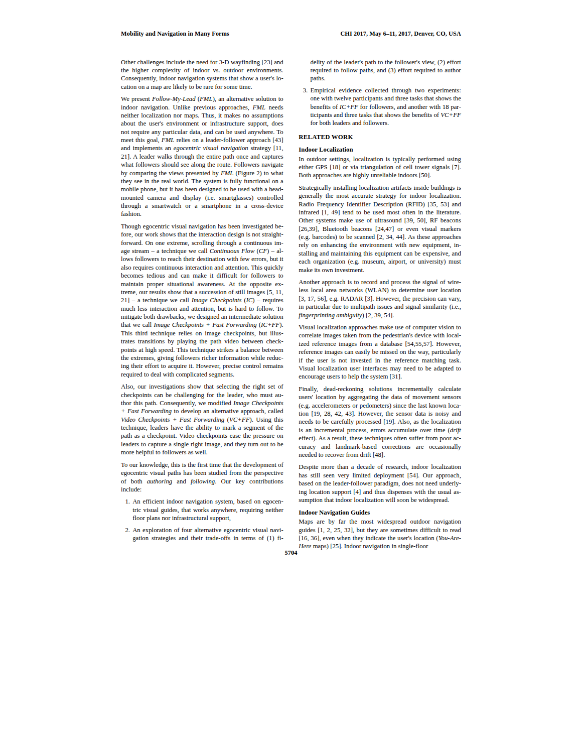Mobility and Navigation in Many Forms
CHI 2017, May 6–11, 2017, Denver, CO, USA
Other challenges include the need for 3-D wayfinding [23] and the higher complexity of indoor vs. outdoor environments. Consequently, indoor navigation systems that show a user's location on a map are likely to be rare for some time.
We present Follow-My-Lead (FML), an alternative solution to indoor navigation. Unlike previous approaches, FML needs neither localization nor maps. Thus, it makes no assumptions about the user's environment or infrastructure support, does not require any particular data, and can be used anywhere. To meet this goal, FML relies on a leader-follower approach [43] and implements an egocentric visual navigation strategy [11, 21]. A leader walks through the entire path once and captures what followers should see along the route. Followers navigate by comparing the views presented by FML (Figure 2) to what they see in the real world. The system is fully functional on a mobile phone, but it has been designed to be used with a head-mounted camera and display (i.e. smartglasses) controlled through a smartwatch or a smartphone in a cross-device fashion.
Though egocentric visual navigation has been investigated before, our work shows that the interaction design is not straightforward. On one extreme, scrolling through a continuous image stream – a technique we call Continuous Flow (CF) – allows followers to reach their destination with few errors, but it also requires continuous interaction and attention. This quickly becomes tedious and can make it difficult for followers to maintain proper situational awareness. At the opposite extreme, our results show that a succession of still images [5, 11, 21] – a technique we call Image Checkpoints (IC) – requires much less interaction and attention, but is hard to follow. To mitigate both drawbacks, we designed an intermediate solution that we call Image Checkpoints + Fast Forwarding (IC+FF). This third technique relies on image checkpoints, but illustrates transitions by playing the path video between checkpoints at high speed. This technique strikes a balance between the extremes, giving followers richer information while reducing their effort to acquire it. However, precise control remains required to deal with complicated segments.
Also, our investigations show that selecting the right set of checkpoints can be challenging for the leader, who must author this path. Consequently, we modified Image Checkpoints + Fast Forwarding to develop an alternative approach, called Video Checkpoints + Fast Forwarding (VC+FF). Using this technique, leaders have the ability to mark a segment of the path as a checkpoint. Video checkpoints ease the pressure on leaders to capture a single right image, and they turn out to be more helpful to followers as well.
To our knowledge, this is the first time that the development of egocentric visual paths has been studied from the perspective of both authoring and following. Our key contributions include:
An efficient indoor navigation system, based on egocentric visual guides, that works anywhere, requiring neither floor plans nor infrastructural support,
An exploration of four alternative egocentric visual navigation strategies and their trade-offs in terms of (1) fidelity of the leader's path to the follower's view, (2) effort required to follow paths, and (3) effort required to author paths.
Empirical evidence collected through two experiments: one with twelve participants and three tasks that shows the benefits of IC+FF for followers, and another with 18 participants and three tasks that shows the benefits of VC+FF for both leaders and followers.
Related Work
Indoor Localization
In outdoor settings, localization is typically performed using either GPS [18] or via triangulation of cell tower signals [7]. Both approaches are highly unreliable indoors [50].
Strategically installing localization artifacts inside buildings is generally the most accurate strategy for indoor localization. Radio Frequency Identifier Description (RFID) [35, 53] and infrared [1, 49] tend to be used most often in the literature. Other systems make use of ultrasound [39, 50], RF beacons [26,39], Bluetooth beacons [24,47] or even visual markers (e.g. barcodes) to be scanned [2, 34, 44]. As these approaches rely on enhancing the environment with new equipment, installing and maintaining this equipment can be expensive, and each organization (e.g. museum, airport, or university) must make its own investment.
Another approach is to record and process the signal of wireless local area networks (WLAN) to determine user location [3, 17, 56], e.g. RADAR [3]. However, the precision can vary, in particular due to multipath issues and signal similarity (i.e., fingerprinting ambiguity) [2, 39, 54].
Visual localization approaches make use of computer vision to correlate images taken from the pedestrian's device with localized reference images from a database [54,55,57]. However, reference images can easily be missed on the way, particularly if the user is not invested in the reference matching task. Visual localization user interfaces may need to be adapted to encourage users to help the system [31].
Finally, dead-reckoning solutions incrementally calculate users' location by aggregating the data of movement sensors (e.g. accelerometers or pedometers) since the last known location [19, 28, 42, 43]. However, the sensor data is noisy and needs to be carefully processed [19]. Also, as the localization is an incremental process, errors accumulate over time (drift effect). As a result, these techniques often suffer from poor accuracy and landmark-based corrections are occasionally needed to recover from drift [48].
Despite more than a decade of research, indoor localization has still seen very limited deployment [54]. Our approach, based on the leader-follower paradigm, does not need underlying location support [4] and thus dispenses with the usual assumption that indoor localization will soon be widespread.
Indoor Navigation Guides
Maps are by far the most widespread outdoor navigation guides [1, 2, 25, 32], but they are sometimes difficult to read [16, 36], even when they indicate the user's location (You-Are-Here maps) [25]. Indoor navigation in single-floor
5704